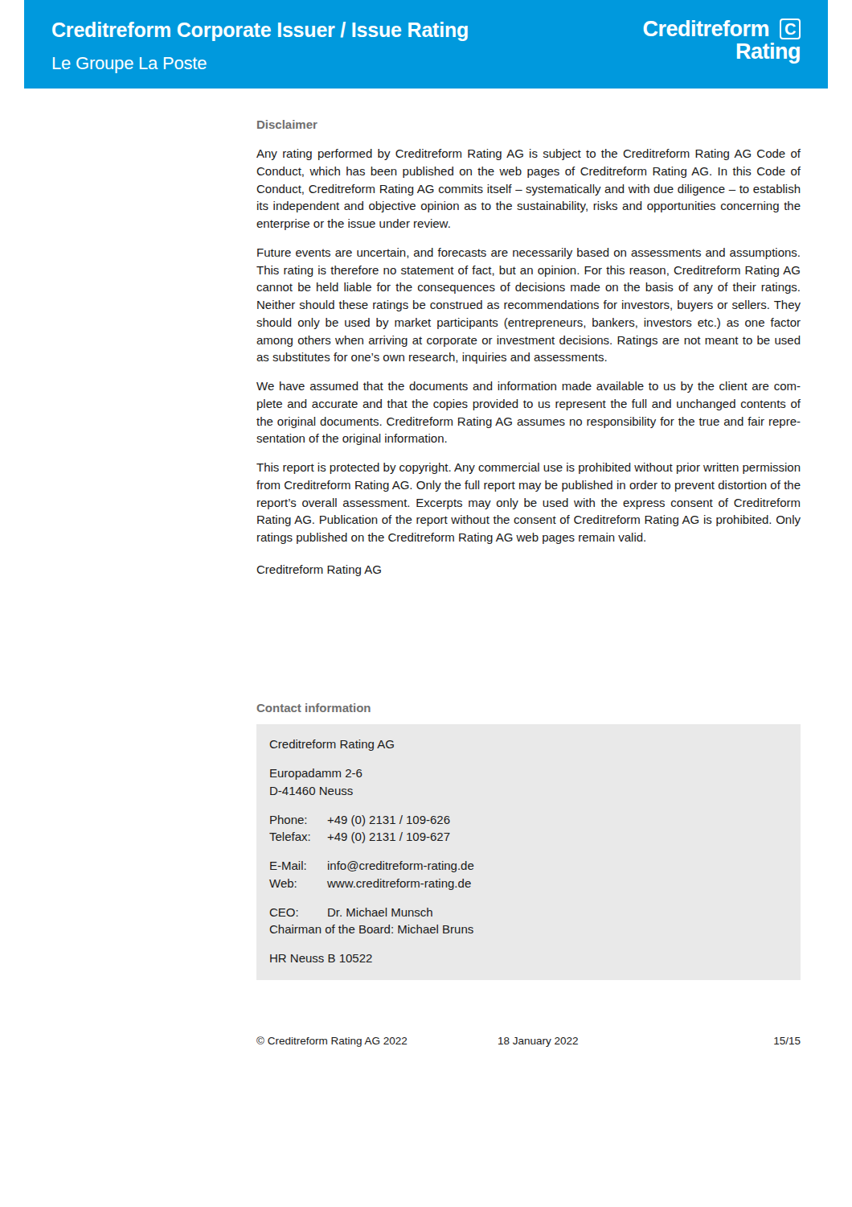Creditreform Corporate Issuer / Issue Rating
Le Groupe La Poste
Creditreform C
Rating
Disclaimer
Any rating performed by Creditreform Rating AG is subject to the Creditreform Rating AG Code of Conduct, which has been published on the web pages of Creditreform Rating AG. In this Code of Conduct, Creditreform Rating AG commits itself – systematically and with due diligence – to establish its independent and objective opinion as to the sustainability, risks and opportunities concerning the enterprise or the issue under review.
Future events are uncertain, and forecasts are necessarily based on assessments and assumptions. This rating is therefore no statement of fact, but an opinion. For this reason, Creditreform Rating AG cannot be held liable for the consequences of decisions made on the basis of any of their ratings. Neither should these ratings be construed as recommendations for investors, buyers or sellers. They should only be used by market participants (entrepreneurs, bankers, investors etc.) as one factor among others when arriving at corporate or investment decisions. Ratings are not meant to be used as substitutes for one’s own research, inquiries and assessments.
We have assumed that the documents and information made available to us by the client are complete and accurate and that the copies provided to us represent the full and unchanged contents of the original documents. Creditreform Rating AG assumes no responsibility for the true and fair representation of the original information.
This report is protected by copyright. Any commercial use is prohibited without prior written permission from Creditreform Rating AG. Only the full report may be published in order to prevent distortion of the report’s overall assessment. Excerpts may only be used with the express consent of Creditreform Rating AG. Publication of the report without the consent of Creditreform Rating AG is prohibited. Only ratings published on the Creditreform Rating AG web pages remain valid.
Creditreform Rating AG
Contact information
Creditreform Rating AG
Europadamm 2-6
D-41460 Neuss
| Phone: | +49 (0) 2131 / 109-626 |
| Telefax: | +49 (0) 2131 / 109-627 |
| E-Mail: | info@creditreform-rating.de |
| Web: | www.creditreform-rating.de |
| CEO: | Dr. Michael Munsch |
Chairman of the Board: Michael Bruns
HR Neuss B 10522
© Creditreform Rating AG 2022
18 January 2022
15/15